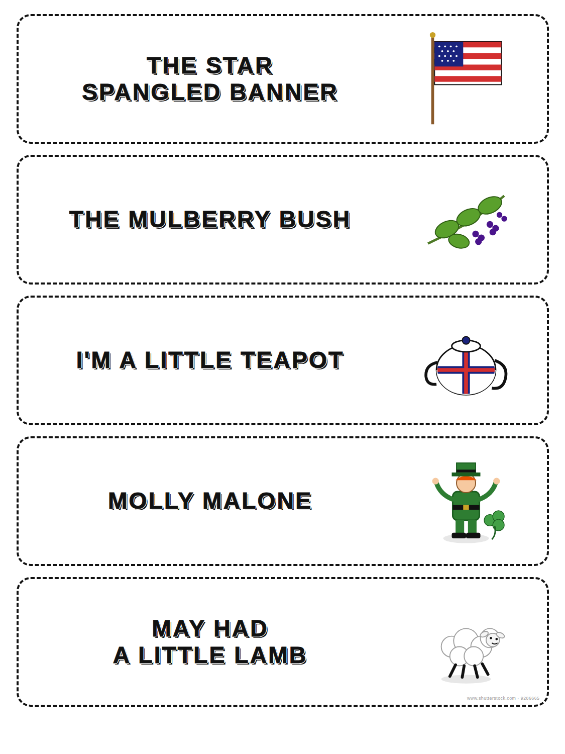The Star
Spangled Banner
The Mulberry Bush
I'm a little teapot
Molly Malone
May had
a little lamb
www.shutterstock.com · 9286665